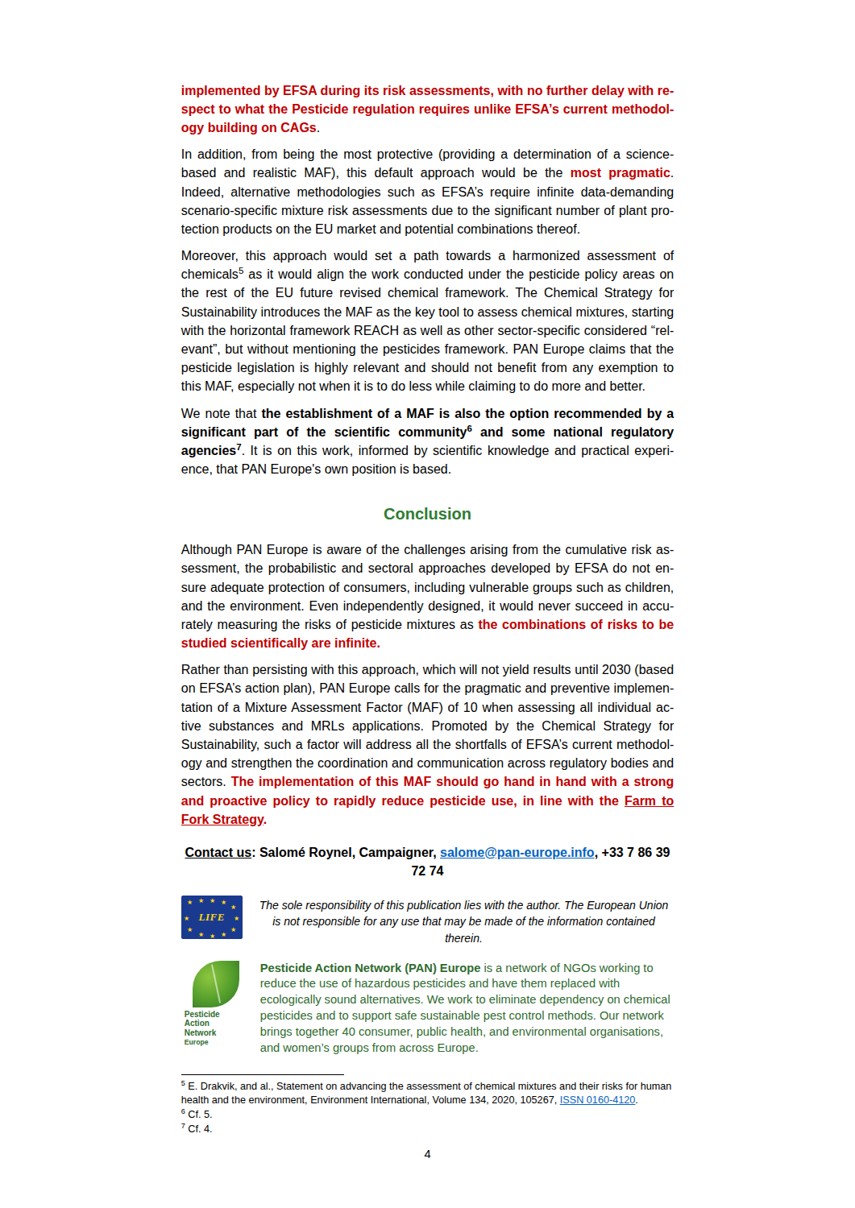implemented by EFSA during its risk assessments, with no further delay with respect to what the Pesticide regulation requires unlike EFSA’s current methodology building on CAGs.
In addition, from being the most protective (providing a determination of a science-based and realistic MAF), this default approach would be the most pragmatic. Indeed, alternative methodologies such as EFSA’s require infinite data-demanding scenario-specific mixture risk assessments due to the significant number of plant protection products on the EU market and potential combinations thereof.
Moreover, this approach would set a path towards a harmonized assessment of chemicals5 as it would align the work conducted under the pesticide policy areas on the rest of the EU future revised chemical framework. The Chemical Strategy for Sustainability introduces the MAF as the key tool to assess chemical mixtures, starting with the horizontal framework REACH as well as other sector-specific considered “relevant”, but without mentioning the pesticides framework. PAN Europe claims that the pesticide legislation is highly relevant and should not benefit from any exemption to this MAF, especially not when it is to do less while claiming to do more and better.
We note that the establishment of a MAF is also the option recommended by a significant part of the scientific community6 and some national regulatory agencies7. It is on this work, informed by scientific knowledge and practical experience, that PAN Europe's own position is based.
Conclusion
Although PAN Europe is aware of the challenges arising from the cumulative risk assessment, the probabilistic and sectoral approaches developed by EFSA do not ensure adequate protection of consumers, including vulnerable groups such as children, and the environment. Even independently designed, it would never succeed in accurately measuring the risks of pesticide mixtures as the combinations of risks to be studied scientifically are infinite.
Rather than persisting with this approach, which will not yield results until 2030 (based on EFSA’s action plan), PAN Europe calls for the pragmatic and preventive implementation of a Mixture Assessment Factor (MAF) of 10 when assessing all individual active substances and MRLs applications. Promoted by the Chemical Strategy for Sustainability, such a factor will address all the shortfalls of EFSA’s current methodology and strengthen the coordination and communication across regulatory bodies and sectors. The implementation of this MAF should go hand in hand with a strong and proactive policy to rapidly reduce pesticide use, in line with the Farm to Fork Strategy.
Contact us: Salomé Roynel, Campaigner, salome@pan-europe.info, +33 7 86 39 72 74
★ ★ ★ ★ ★ ★ ★ ★ ★ ★ ★ ★
LIFE
The sole responsibility of this publication lies with the author. The European Union is not responsible for any use that may be made of the information contained therein.
Pesticide
Action
Network
Europe
Pesticide Action Network (PAN) Europe is a network of NGOs working to reduce the use of hazardous pesticides and have them replaced with ecologically sound alternatives. We work to eliminate dependency on chemical pesticides and to support safe sustainable pest control methods. Our network brings together 40 consumer, public health, and environmental organisations, and women’s groups from across Europe.
5 E. Drakvik, and al., Statement on advancing the assessment of chemical mixtures and their risks for human health and the environment, Environment International, Volume 134, 2020, 105267, ISSN 0160-4120.
6 Cf. 5.
7 Cf. 4.
4